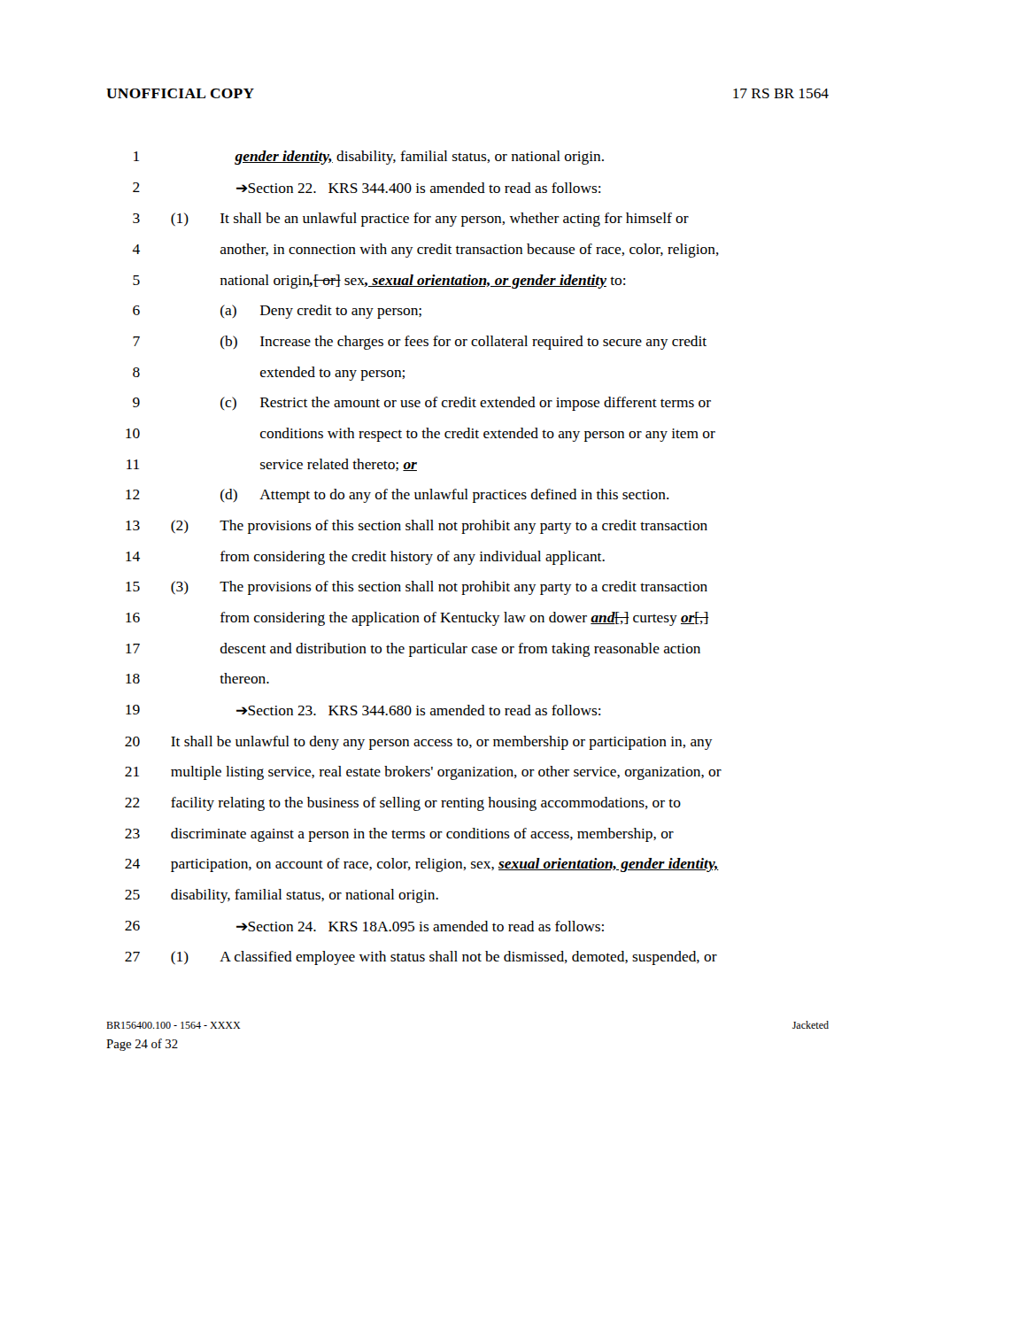UNOFFICIAL COPY 17 RS BR 1564
gender identity, disability, familial status, or national origin.
➔Section 22. KRS 344.400 is amended to read as follows:
(1) It shall be an unlawful practice for any person, whether acting for himself or
another, in connection with any credit transaction because of race, color, religion,
national origin,[ or] sex, sexual orientation, or gender identity to:
(a) Deny credit to any person;
(b) Increase the charges or fees for or collateral required to secure any credit
extended to any person;
(c) Restrict the amount or use of credit extended or impose different terms or
conditions with respect to the credit extended to any person or any item or
service related thereto; or
(d) Attempt to do any of the unlawful practices defined in this section.
(2) The provisions of this section shall not prohibit any party to a credit transaction
from considering the credit history of any individual applicant.
(3) The provisions of this section shall not prohibit any party to a credit transaction
from considering the application of Kentucky law on dower and[,] curtesy or[,]
descent and distribution to the particular case or from taking reasonable action
thereon.
➔Section 23. KRS 344.680 is amended to read as follows:
It shall be unlawful to deny any person access to, or membership or participation in, any
multiple listing service, real estate brokers' organization, or other service, organization, or
facility relating to the business of selling or renting housing accommodations, or to
discriminate against a person in the terms or conditions of access, membership, or
participation, on account of race, color, religion, sex, sexual orientation, gender identity,
disability, familial status, or national origin.
➔Section 24. KRS 18A.095 is amended to read as follows:
(1) A classified employee with status shall not be dismissed, demoted, suspended, or
BR156400.100 - 1564 - XXXX Jacketed
Page 24 of 32